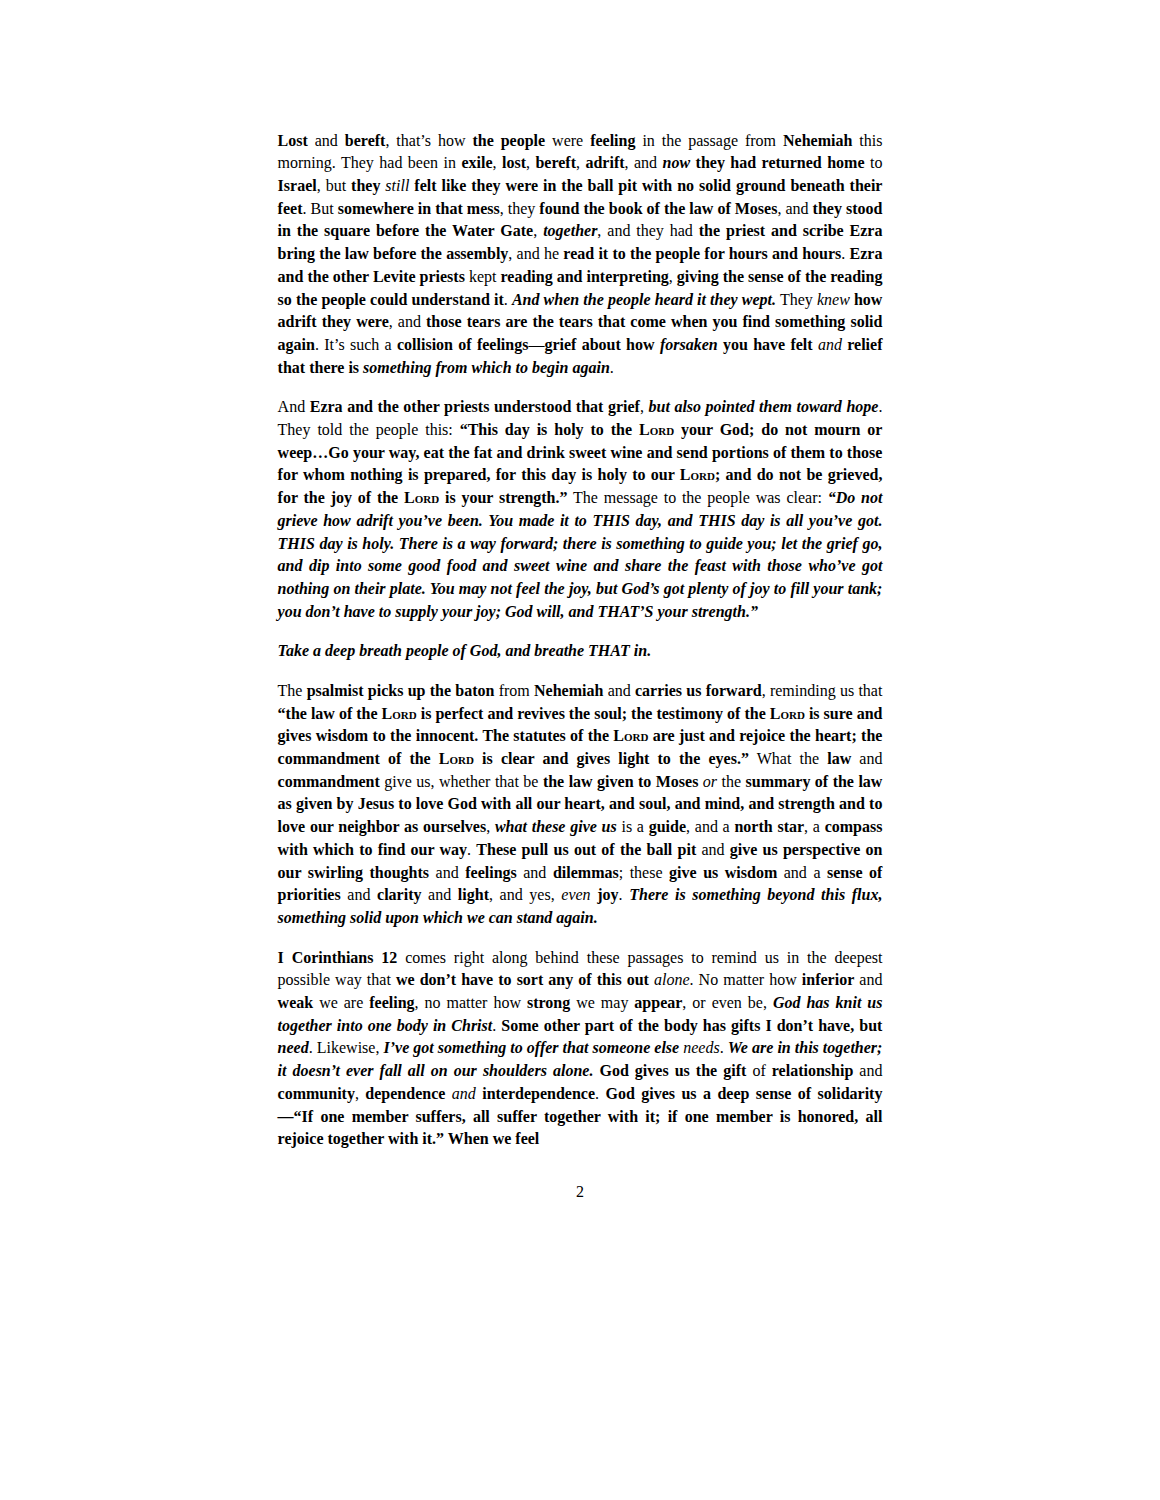Lost and bereft, that’s how the people were feeling in the passage from Nehemiah this morning. They had been in exile, lost, bereft, adrift, and now they had returned home to Israel, but they still felt like they were in the ball pit with no solid ground beneath their feet. But somewhere in that mess, they found the book of the law of Moses, and they stood in the square before the Water Gate, together, and they had the priest and scribe Ezra bring the law before the assembly, and he read it to the people for hours and hours. Ezra and the other Levite priests kept reading and interpreting, giving the sense of the reading so the people could understand it. And when the people heard it they wept. They knew how adrift they were, and those tears are the tears that come when you find something solid again. It’s such a collision of feelings—grief about how forsaken you have felt and relief that there is something from which to begin again.
And Ezra and the other priests understood that grief, but also pointed them toward hope. They told the people this: “This day is holy to the Lord your God; do not mourn or weep…Go your way, eat the fat and drink sweet wine and send portions of them to those for whom nothing is prepared, for this day is holy to our Lord; and do not be grieved, for the joy of the Lord is your strength.” The message to the people was clear: “Do not grieve how adrift you’ve been. You made it to THIS day, and THIS day is all you’ve got. THIS day is holy. There is a way forward; there is something to guide you; let the grief go, and dip into some good food and sweet wine and share the feast with those who’ve got nothing on their plate. You may not feel the joy, but God’s got plenty of joy to fill your tank; you don’t have to supply your joy; God will, and THAT’S your strength.”
Take a deep breath people of God, and breathe THAT in.
The psalmist picks up the baton from Nehemiah and carries us forward, reminding us that “the law of the Lord is perfect and revives the soul; the testimony of the Lord is sure and gives wisdom to the innocent. The statutes of the Lord are just and rejoice the heart; the commandment of the Lord is clear and gives light to the eyes.” What the law and commandment give us, whether that be the law given to Moses or the summary of the law as given by Jesus to love God with all our heart, and soul, and mind, and strength and to love our neighbor as ourselves, what these give us is a guide, and a north star, a compass with which to find our way. These pull us out of the ball pit and give us perspective on our swirling thoughts and feelings and dilemmas; these give us wisdom and a sense of priorities and clarity and light, and yes, even joy. There is something beyond this flux, something solid upon which we can stand again.
I Corinthians 12 comes right along behind these passages to remind us in the deepest possible way that we don’t have to sort any of this out alone. No matter how inferior and weak we are feeling, no matter how strong we may appear, or even be, God has knit us together into one body in Christ. Some other part of the body has gifts I don’t have, but need. Likewise, I’ve got something to offer that someone else needs. We are in this together; it doesn’t ever fall all on our shoulders alone. God gives us the gift of relationship and community, dependence and interdependence. God gives us a deep sense of solidarity—“If one member suffers, all suffer together with it; if one member is honored, all rejoice together with it.” When we feel
2